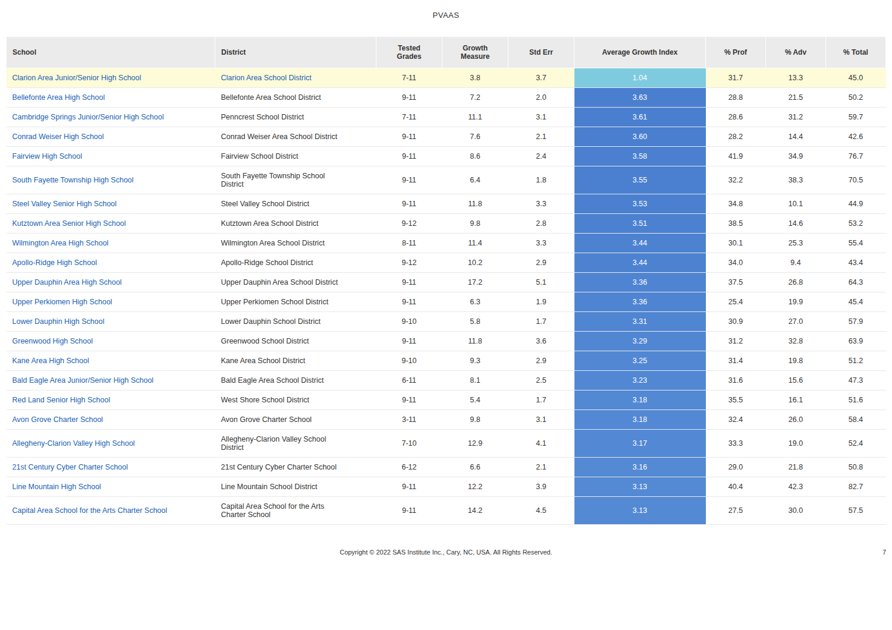PVAAS
| School | District | Tested Grades | Growth Measure | Std Err | Average Growth Index | % Prof | % Adv | % Total |
| --- | --- | --- | --- | --- | --- | --- | --- | --- |
| Clarion Area Junior/Senior High School | Clarion Area School District | 7-11 | 3.8 | 3.7 | 1.04 | 31.7 | 13.3 | 45.0 |
| Bellefonte Area High School | Bellefonte Area School District | 9-11 | 7.2 | 2.0 | 3.63 | 28.8 | 21.5 | 50.2 |
| Cambridge Springs Junior/Senior High School | Penncrest School District | 7-11 | 11.1 | 3.1 | 3.61 | 28.6 | 31.2 | 59.7 |
| Conrad Weiser High School | Conrad Weiser Area School District | 9-11 | 7.6 | 2.1 | 3.60 | 28.2 | 14.4 | 42.6 |
| Fairview High School | Fairview School District | 9-11 | 8.6 | 2.4 | 3.58 | 41.9 | 34.9 | 76.7 |
| South Fayette Township High School | South Fayette Township School District | 9-11 | 6.4 | 1.8 | 3.55 | 32.2 | 38.3 | 70.5 |
| Steel Valley Senior High School | Steel Valley School District | 9-11 | 11.8 | 3.3 | 3.53 | 34.8 | 10.1 | 44.9 |
| Kutztown Area Senior High School | Kutztown Area School District | 9-12 | 9.8 | 2.8 | 3.51 | 38.5 | 14.6 | 53.2 |
| Wilmington Area High School | Wilmington Area School District | 8-11 | 11.4 | 3.3 | 3.44 | 30.1 | 25.3 | 55.4 |
| Apollo-Ridge High School | Apollo-Ridge School District | 9-12 | 10.2 | 2.9 | 3.44 | 34.0 | 9.4 | 43.4 |
| Upper Dauphin Area High School | Upper Dauphin Area School District | 9-11 | 17.2 | 5.1 | 3.36 | 37.5 | 26.8 | 64.3 |
| Upper Perkiomen High School | Upper Perkiomen School District | 9-11 | 6.3 | 1.9 | 3.36 | 25.4 | 19.9 | 45.4 |
| Lower Dauphin High School | Lower Dauphin School District | 9-10 | 5.8 | 1.7 | 3.31 | 30.9 | 27.0 | 57.9 |
| Greenwood High School | Greenwood School District | 9-11 | 11.8 | 3.6 | 3.29 | 31.2 | 32.8 | 63.9 |
| Kane Area High School | Kane Area School District | 9-10 | 9.3 | 2.9 | 3.25 | 31.4 | 19.8 | 51.2 |
| Bald Eagle Area Junior/Senior High School | Bald Eagle Area School District | 6-11 | 8.1 | 2.5 | 3.23 | 31.6 | 15.6 | 47.3 |
| Red Land Senior High School | West Shore School District | 9-11 | 5.4 | 1.7 | 3.18 | 35.5 | 16.1 | 51.6 |
| Avon Grove Charter School | Avon Grove Charter School | 3-11 | 9.8 | 3.1 | 3.18 | 32.4 | 26.0 | 58.4 |
| Allegheny-Clarion Valley High School | Allegheny-Clarion Valley School District | 7-10 | 12.9 | 4.1 | 3.17 | 33.3 | 19.0 | 52.4 |
| 21st Century Cyber Charter School | 21st Century Cyber Charter School | 6-12 | 6.6 | 2.1 | 3.16 | 29.0 | 21.8 | 50.8 |
| Line Mountain High School | Line Mountain School District | 9-11 | 12.2 | 3.9 | 3.13 | 40.4 | 42.3 | 82.7 |
| Capital Area School for the Arts Charter School | Capital Area School for the Arts Charter School | 9-11 | 14.2 | 4.5 | 3.13 | 27.5 | 30.0 | 57.5 |
Copyright © 2022 SAS Institute Inc., Cary, NC, USA. All Rights Reserved.
7